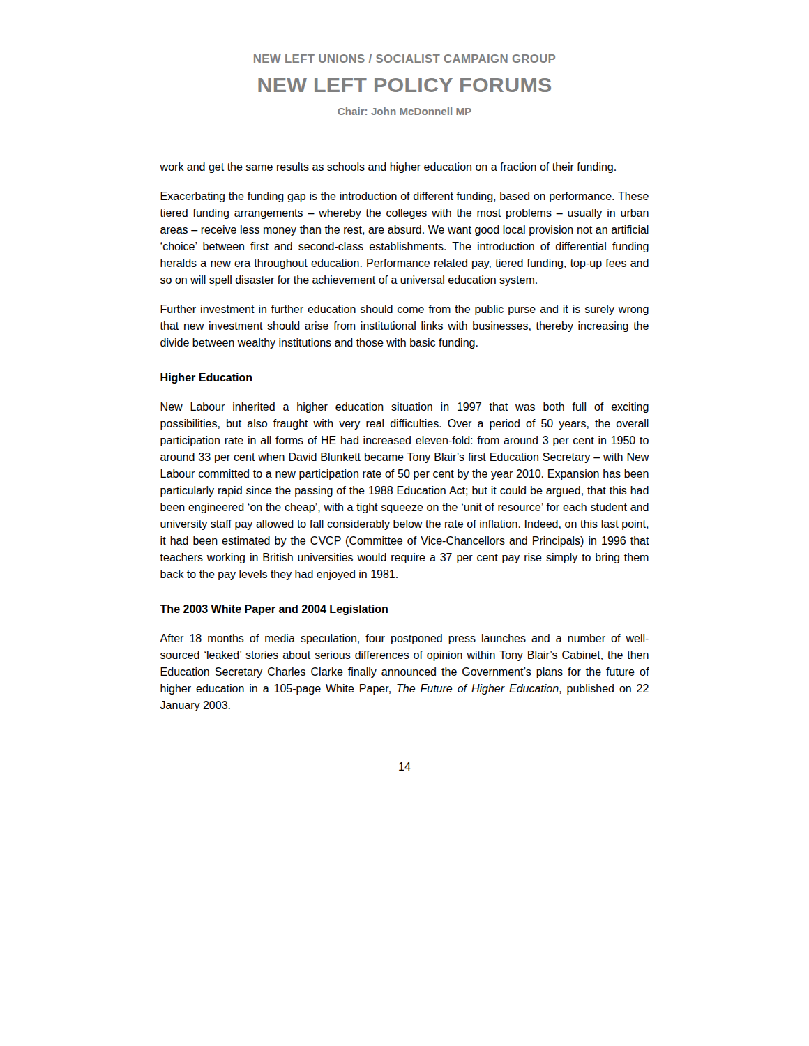NEW LEFT UNIONS / SOCIALIST CAMPAIGN GROUP
NEW LEFT POLICY FORUMS
Chair: John McDonnell MP
work and get the same results as schools and higher education on a fraction of their funding.
Exacerbating the funding gap is the introduction of different funding, based on performance. These tiered funding arrangements – whereby the colleges with the most problems – usually in urban areas – receive less money than the rest, are absurd. We want good local provision not an artificial ‘choice’ between first and second-class establishments. The introduction of differential funding heralds a new era throughout education. Performance related pay, tiered funding, top-up fees and so on will spell disaster for the achievement of a universal education system.
Further investment in further education should come from the public purse and it is surely wrong that new investment should arise from institutional links with businesses, thereby increasing the divide between wealthy institutions and those with basic funding.
Higher Education
New Labour inherited a higher education situation in 1997 that was both full of exciting possibilities, but also fraught with very real difficulties. Over a period of 50 years, the overall participation rate in all forms of HE had increased eleven-fold: from around 3 per cent in 1950 to around 33 per cent when David Blunkett became Tony Blair’s first Education Secretary – with New Labour committed to a new participation rate of 50 per cent by the year 2010. Expansion has been particularly rapid since the passing of the 1988 Education Act; but it could be argued, that this had been engineered ‘on the cheap’, with a tight squeeze on the ‘unit of resource’ for each student and university staff pay allowed to fall considerably below the rate of inflation. Indeed, on this last point, it had been estimated by the CVCP (Committee of Vice-Chancellors and Principals) in 1996 that teachers working in British universities would require a 37 per cent pay rise simply to bring them back to the pay levels they had enjoyed in 1981.
The 2003 White Paper and 2004 Legislation
After 18 months of media speculation, four postponed press launches and a number of well-sourced ‘leaked’ stories about serious differences of opinion within Tony Blair’s Cabinet, the then Education Secretary Charles Clarke finally announced the Government’s plans for the future of higher education in a 105-page White Paper, The Future of Higher Education, published on 22 January 2003.
14